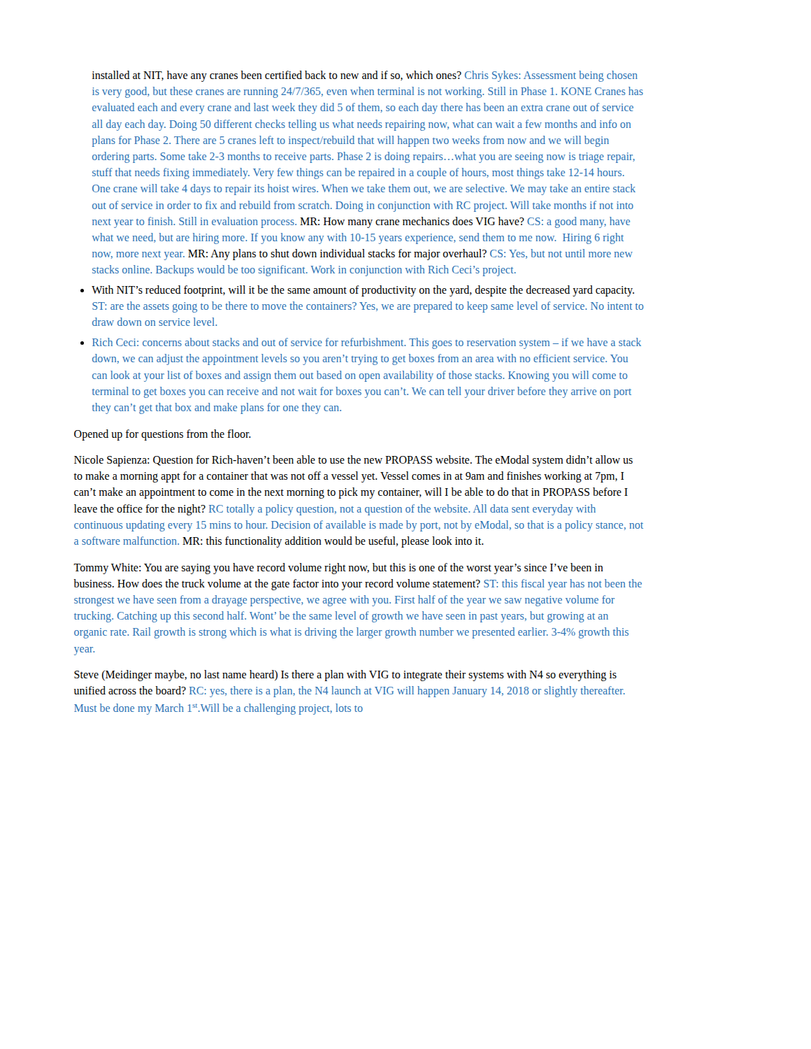installed at NIT, have any cranes been certified back to new and if so, which ones? Chris Sykes: Assessment being chosen is very good, but these cranes are running 24/7/365, even when terminal is not working. Still in Phase 1. KONE Cranes has evaluated each and every crane and last week they did 5 of them, so each day there has been an extra crane out of service all day each day. Doing 50 different checks telling us what needs repairing now, what can wait a few months and info on plans for Phase 2. There are 5 cranes left to inspect/rebuild that will happen two weeks from now and we will begin ordering parts. Some take 2-3 months to receive parts. Phase 2 is doing repairs…what you are seeing now is triage repair, stuff that needs fixing immediately. Very few things can be repaired in a couple of hours, most things take 12-14 hours. One crane will take 4 days to repair its hoist wires. When we take them out, we are selective. We may take an entire stack out of service in order to fix and rebuild from scratch. Doing in conjunction with RC project. Will take months if not into next year to finish. Still in evaluation process. MR: How many crane mechanics does VIG have? CS: a good many, have what we need, but are hiring more. If you know any with 10-15 years experience, send them to me now. Hiring 6 right now, more next year. MR: Any plans to shut down individual stacks for major overhaul? CS: Yes, but not until more new stacks online. Backups would be too significant. Work in conjunction with Rich Ceci’s project.
With NIT’s reduced footprint, will it be the same amount of productivity on the yard, despite the decreased yard capacity. ST: are the assets going to be there to move the containers? Yes, we are prepared to keep same level of service. No intent to draw down on service level.
Rich Ceci: concerns about stacks and out of service for refurbishment. This goes to reservation system – if we have a stack down, we can adjust the appointment levels so you aren’t trying to get boxes from an area with no efficient service. You can look at your list of boxes and assign them out based on open availability of those stacks. Knowing you will come to terminal to get boxes you can receive and not wait for boxes you can’t. We can tell your driver before they arrive on port they can’t get that box and make plans for one they can.
Opened up for questions from the floor.
Nicole Sapienza: Question for Rich-haven’t been able to use the new PROPASS website. The eModal system didn’t allow us to make a morning appt for a container that was not off a vessel yet. Vessel comes in at 9am and finishes working at 7pm, I can’t make an appointment to come in the next morning to pick my container, will I be able to do that in PROPASS before I leave the office for the night? RC totally a policy question, not a question of the website. All data sent everyday with continuous updating every 15 mins to hour. Decision of available is made by port, not by eModal, so that is a policy stance, not a software malfunction. MR: this functionality addition would be useful, please look into it.
Tommy White: You are saying you have record volume right now, but this is one of the worst year’s since I’ve been in business. How does the truck volume at the gate factor into your record volume statement? ST: this fiscal year has not been the strongest we have seen from a drayage perspective, we agree with you. First half of the year we saw negative volume for trucking. Catching up this second half. Wont’ be the same level of growth we have seen in past years, but growing at an organic rate. Rail growth is strong which is what is driving the larger growth number we presented earlier. 3-4% growth this year.
Steve (Meidinger maybe, no last name heard) Is there a plan with VIG to integrate their systems with N4 so everything is unified across the board? RC: yes, there is a plan, the N4 launch at VIG will happen January 14, 2018 or slightly thereafter. Must be done my March 1st.Will be a challenging project, lots to